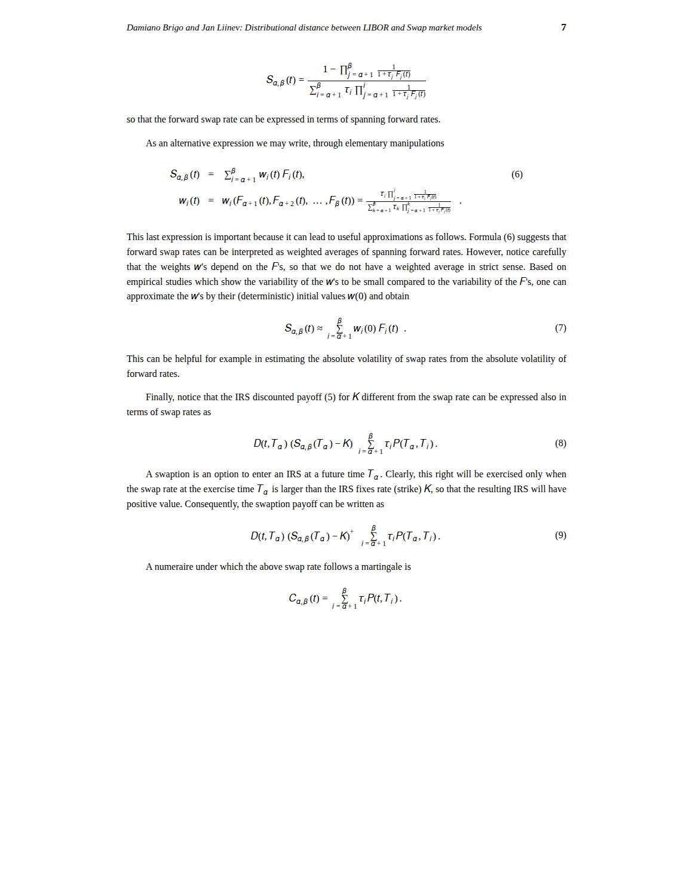Damiano Brigo and Jan Liinev: Distributional distance between LIBOR and Swap market models 7
Sα,β (t) = 1− ∏ j=α+1 β 1 1+τjFj(t) ∑ i=α+1 β τi ∏ j=α+1 i 1 1+τjFj(t)
so that the forward swap rate can be expressed in terms of spanning forward rates.
As an alternative expression we may write, through elementary manipulations
| S α , β ( t ) | = | ∑ i = α + 1 β w i ( t ) F i ( t ) , | (6) |
| w i ( t ) | = | w i ( F α + 1 ( t ) , F α + 2 ( t ) , … , F β ( t ) ) = τ i ∏ j = α + 1 i 1 1 + τ j F j ( t ) ∑ k = α + 1 β τ k ∏ j = α + 1 k 1 1 + τ j F j ( t ) . | |
This last expression is important because it can lead to useful approximations as follows. Formula (6) suggests that forward swap rates can be interpreted as weighted averages of spanning forward rates. However, notice carefully that the weights w's depend on the F's, so that we do not have a weighted average in strict sense. Based on empirical studies which show the variability of the w's to be small compared to the variability of the F's, one can approximate the w's by their (deterministic) initial values w(0) and obtain
Sα,β (t) ≈ ∑ i=α+1 β wi(0) Fi(t) . (7)
This can be helpful for example in estimating the absolute volatility of swap rates from the absolute volatility of forward rates.
Finally, notice that the IRS discounted payoff (5) for K different from the swap rate can be expressed also in terms of swap rates as
D(t,Tα) ( Sα,β (Tα) −K ) ∑ i=α+1 β τi P(Tα,Ti) . (8)
A swaption is an option to enter an IRS at a future time Tα. Clearly, this right will be exercised only when the swap rate at the exercise time Tα is larger than the IRS fixes rate (strike) K, so that the resulting IRS will have positive value. Consequently, the swaption payoff can be written as
D(t,Tα) ( Sα,β (Tα) −K ) + ∑ i=α+1 β τi P(Tα,Ti) . (9)
A numeraire under which the above swap rate follows a martingale is
Cα,β (t) = ∑ i=α+1 β τi P(t,Ti) .